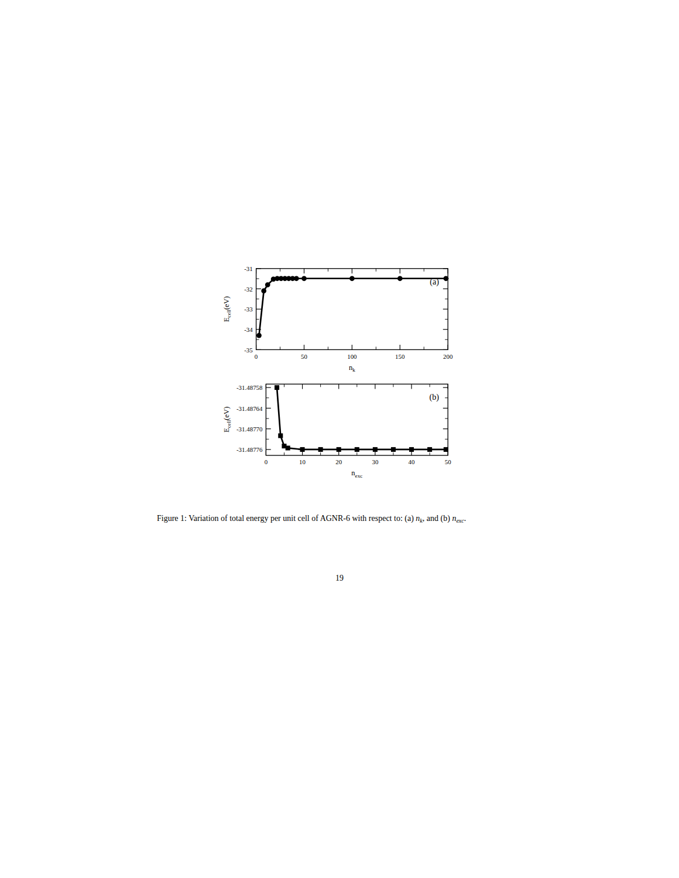-31 -32 -33 -34 -35 Ecell(eV) 0 50 100 150 200 nk (a) data: (n_k, E) mapped: x = 90 + 1.95*n ; y = 20 + (E+31)*(-41.25) => y = 20 - (E+31)*41.25 -31.48758 -31.48764 -31.48770 -31.48776 Ecell(eV) 0 10 20 30 40 50 nexc (b)
Figure 1: Variation of total energy per unit cell of AGNR-6 with respect to: (a) nk, and (b) nexc.
19